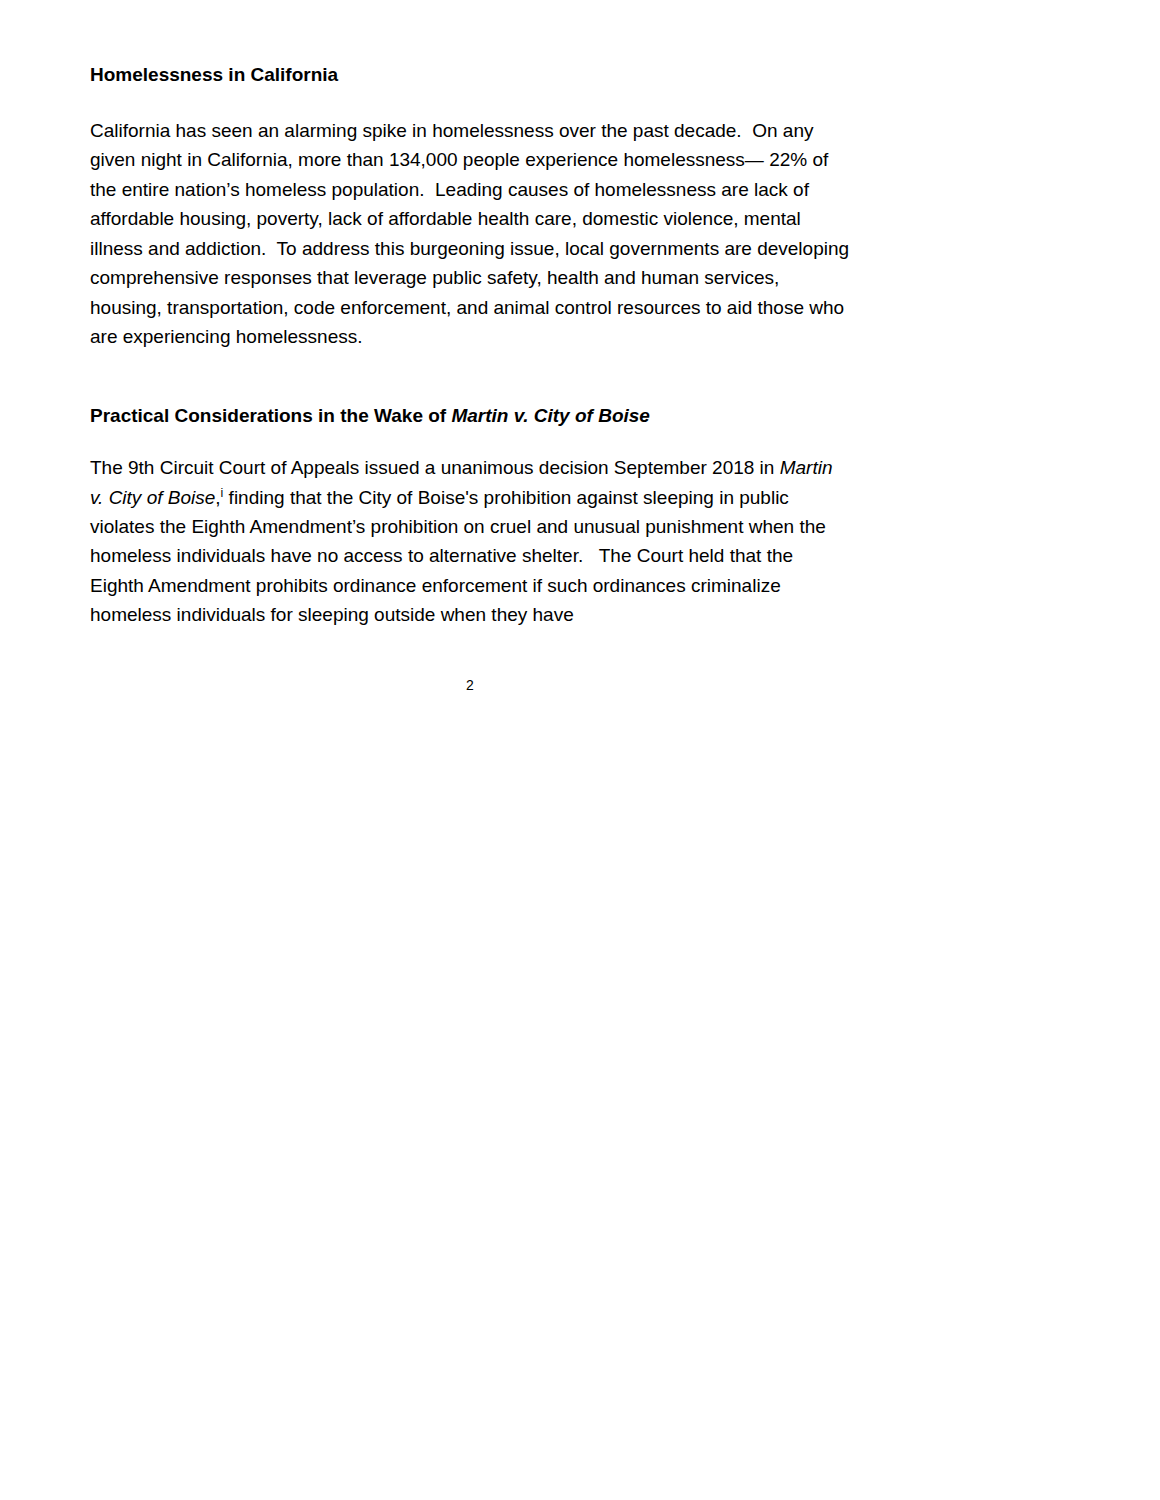Homelessness in California
California has seen an alarming spike in homelessness over the past decade. On any given night in California, more than 134,000 people experience homelessness— 22% of the entire nation’s homeless population. Leading causes of homelessness are lack of affordable housing, poverty, lack of affordable health care, domestic violence, mental illness and addiction. To address this burgeoning issue, local governments are developing comprehensive responses that leverage public safety, health and human services, housing, transportation, code enforcement, and animal control resources to aid those who are experiencing homelessness.
Practical Considerations in the Wake of Martin v. City of Boise
The 9th Circuit Court of Appeals issued a unanimous decision September 2018 in Martin v. City of Boise,i finding that the City of Boise's prohibition against sleeping in public violates the Eighth Amendment’s prohibition on cruel and unusual punishment when the homeless individuals have no access to alternative shelter. The Court held that the Eighth Amendment prohibits ordinance enforcement if such ordinances criminalize homeless individuals for sleeping outside when they have
2